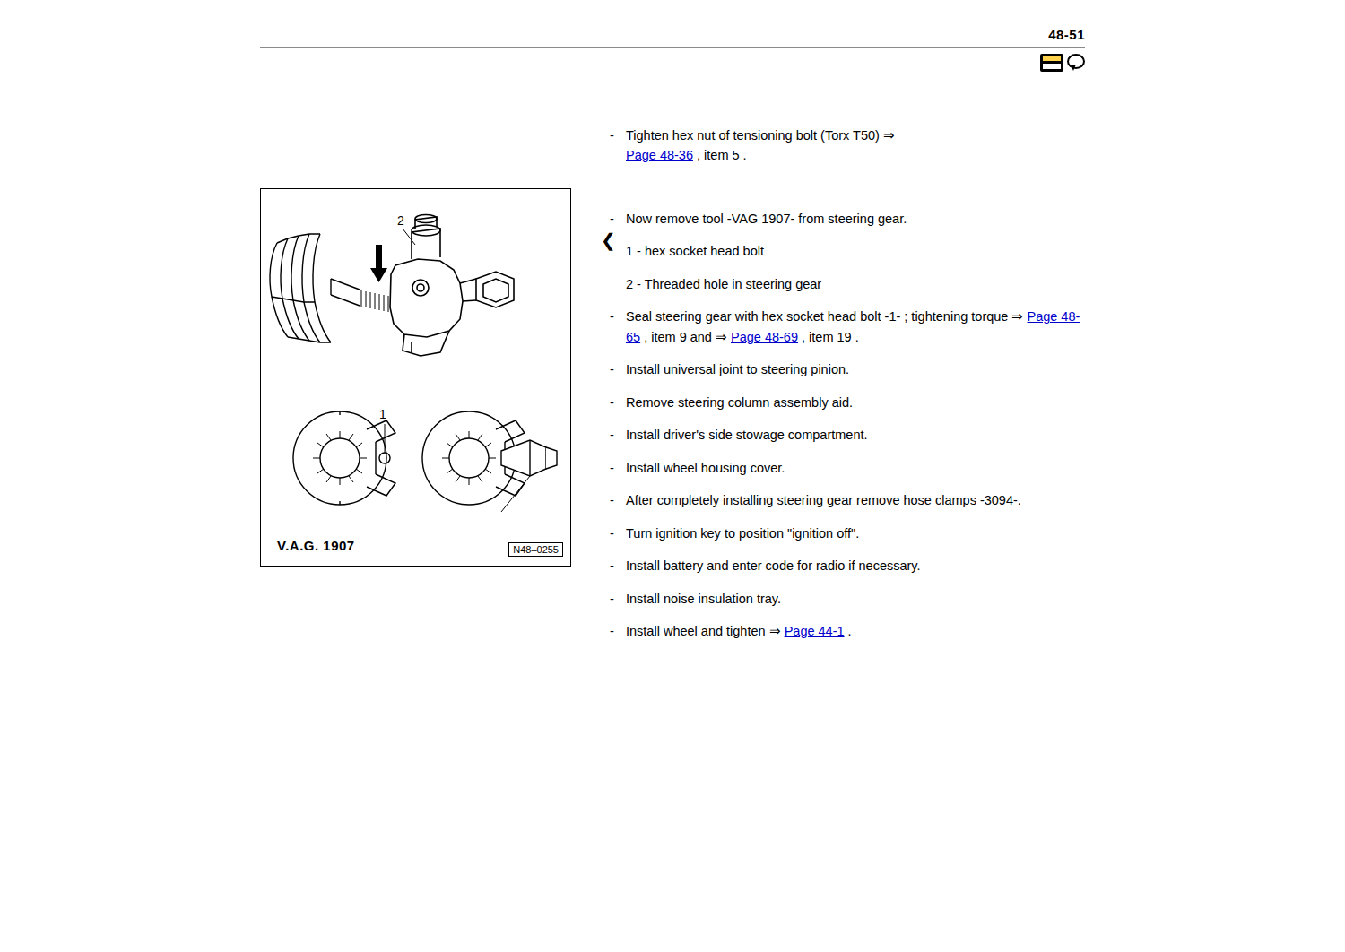48-51
2 1
V.A.G. 1907
N48–0255
❮
Tighten hex nut of tensioning bolt (Torx T50) ⇒
Page 48-36 , item 5 .
Now remove tool -VAG 1907- from steering gear.
1 - hex socket head bolt
2 - Threaded hole in steering gear
Seal steering gear with hex socket head bolt -1- ; tightening torque ⇒ Page 48-65 , item 9 and ⇒ Page 48-69 , item 19 .
Install universal joint to steering pinion.
Remove steering column assembly aid.
Install driver's side stowage compartment.
Install wheel housing cover.
After completely installing steering gear remove hose clamps -3094-.
Turn ignition key to position "ignition off".
Install battery and enter code for radio if necessary.
Install noise insulation tray.
Install wheel and tighten ⇒ Page 44-1 .